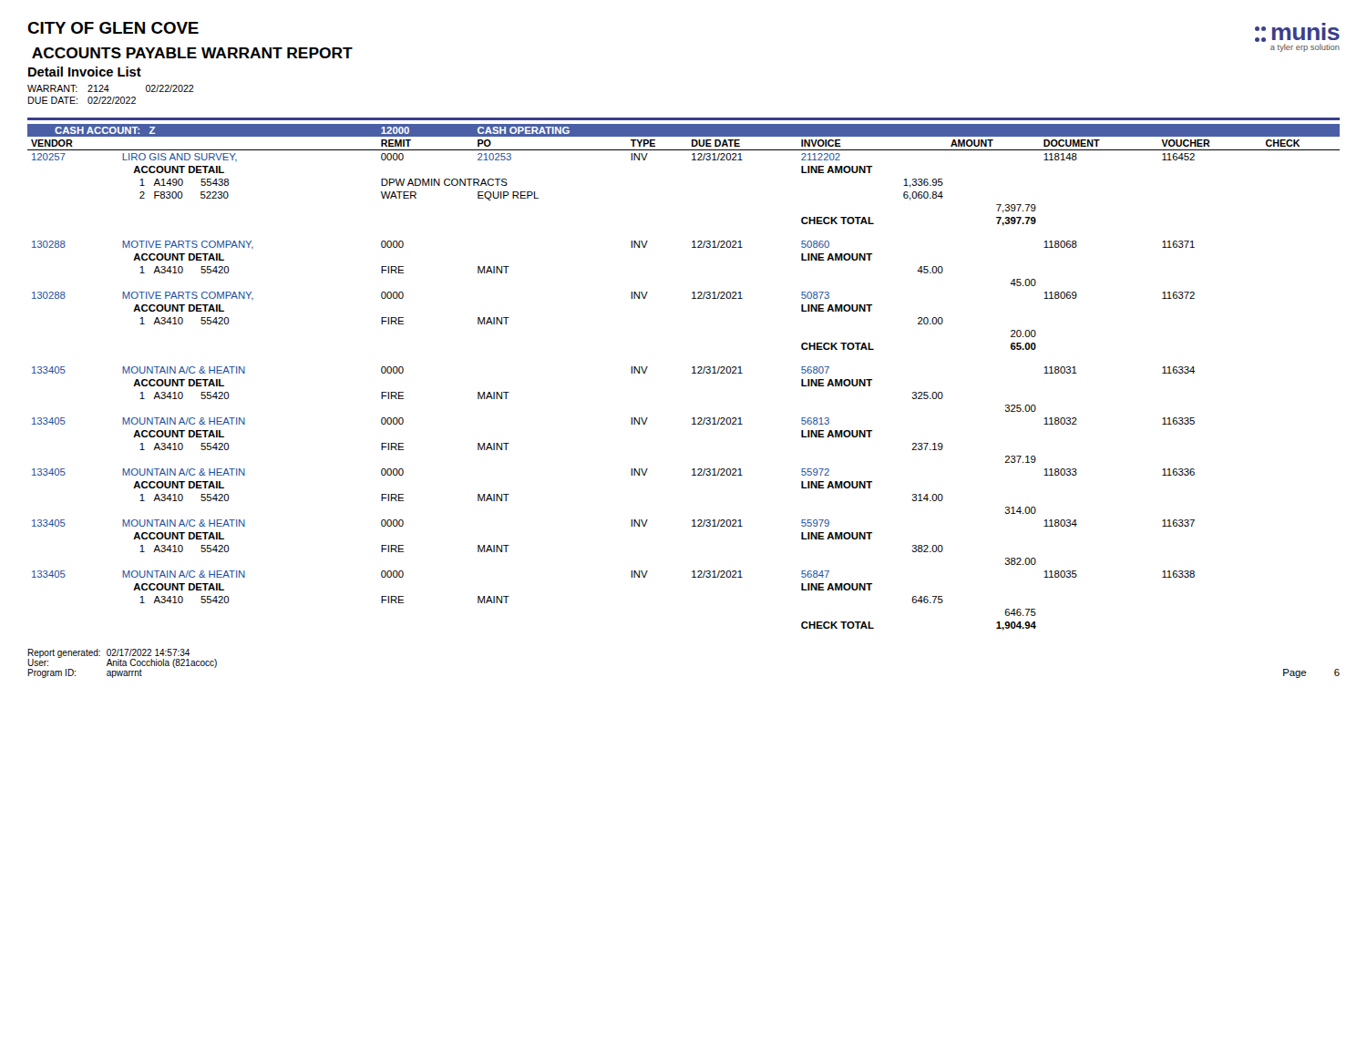munis a tyler erp solution
CITY OF GLEN COVE
ACCOUNTS PAYABLE WARRANT REPORT
Detail Invoice List
| WARRANT: | 2124 | 02/22/2022 |
| DUE DATE: | 02/22/2022 | |
| CASH ACCOUNT: Z | 12000 | CASH OPERATING | |
| VENDOR | | REMIT | PO | TYPE | DUE DATE | INVOICE | AMOUNT | DOCUMENT | VOUCHER | CHECK |
| 120257 | LIRO GIS AND SURVEY, | 0000 | 210253 | INV | 12/31/2021 | 2112202 | | 118148 | 116452 | |
| | ACCOUNT DETAIL | | | | | LINE AMOUNT | | | | |
| | 1 A1490 55438 | DPW ADMIN CONTRACTS | | | 1,336.95 | | | | |
| | 2 F8300 52230 | WATER | EQUIP REPL | | | 6,060.84 | | | | |
| | 7,397.79 | | | |
| | CHECK TOTAL | 7,397.79 | | | |
| 130288 | MOTIVE PARTS COMPANY, | 0000 | | INV | 12/31/2021 | 50860 | | 118068 | 116371 | |
| | ACCOUNT DETAIL | | | | | LINE AMOUNT | | | | |
| | 1 A3410 55420 | FIRE | MAINT | | | 45.00 | | | | |
| | 45.00 | | | |
| 130288 | MOTIVE PARTS COMPANY, | 0000 | | INV | 12/31/2021 | 50873 | | 118069 | 116372 | |
| | ACCOUNT DETAIL | | | | | LINE AMOUNT | | | | |
| | 1 A3410 55420 | FIRE | MAINT | | | 20.00 | | | | |
| | 20.00 | | | |
| | CHECK TOTAL | 65.00 | | | |
| 133405 | MOUNTAIN A/C & HEATIN | 0000 | | INV | 12/31/2021 | 56807 | | 118031 | 116334 | |
| | ACCOUNT DETAIL | | | | | LINE AMOUNT | | | | |
| | 1 A3410 55420 | FIRE | MAINT | | | 325.00 | | | | |
| | 325.00 | | | |
| 133405 | MOUNTAIN A/C & HEATIN | 0000 | | INV | 12/31/2021 | 56813 | | 118032 | 116335 | |
| | ACCOUNT DETAIL | | | | | LINE AMOUNT | | | | |
| | 1 A3410 55420 | FIRE | MAINT | | | 237.19 | | | | |
| | 237.19 | | | |
| 133405 | MOUNTAIN A/C & HEATIN | 0000 | | INV | 12/31/2021 | 55972 | | 118033 | 116336 | |
| | ACCOUNT DETAIL | | | | | LINE AMOUNT | | | | |
| | 1 A3410 55420 | FIRE | MAINT | | | 314.00 | | | | |
| | 314.00 | | | |
| 133405 | MOUNTAIN A/C & HEATIN | 0000 | | INV | 12/31/2021 | 55979 | | 118034 | 116337 | |
| | ACCOUNT DETAIL | | | | | LINE AMOUNT | | | | |
| | 1 A3410 55420 | FIRE | MAINT | | | 382.00 | | | | |
| | 382.00 | | | |
| 133405 | MOUNTAIN A/C & HEATIN | 0000 | | INV | 12/31/2021 | 56847 | | 118035 | 116338 | |
| | ACCOUNT DETAIL | | | | | LINE AMOUNT | | | | |
| | 1 A3410 55420 | FIRE | MAINT | | | 646.75 | | | | |
| | 646.75 | | | |
| | CHECK TOTAL | 1,904.94 | | | |
| Report generated: | 02/17/2022 14:57:34 |
| User: | Anita Cocchiola (821acocc) |
| Program ID: | apwarrnt |
Page6